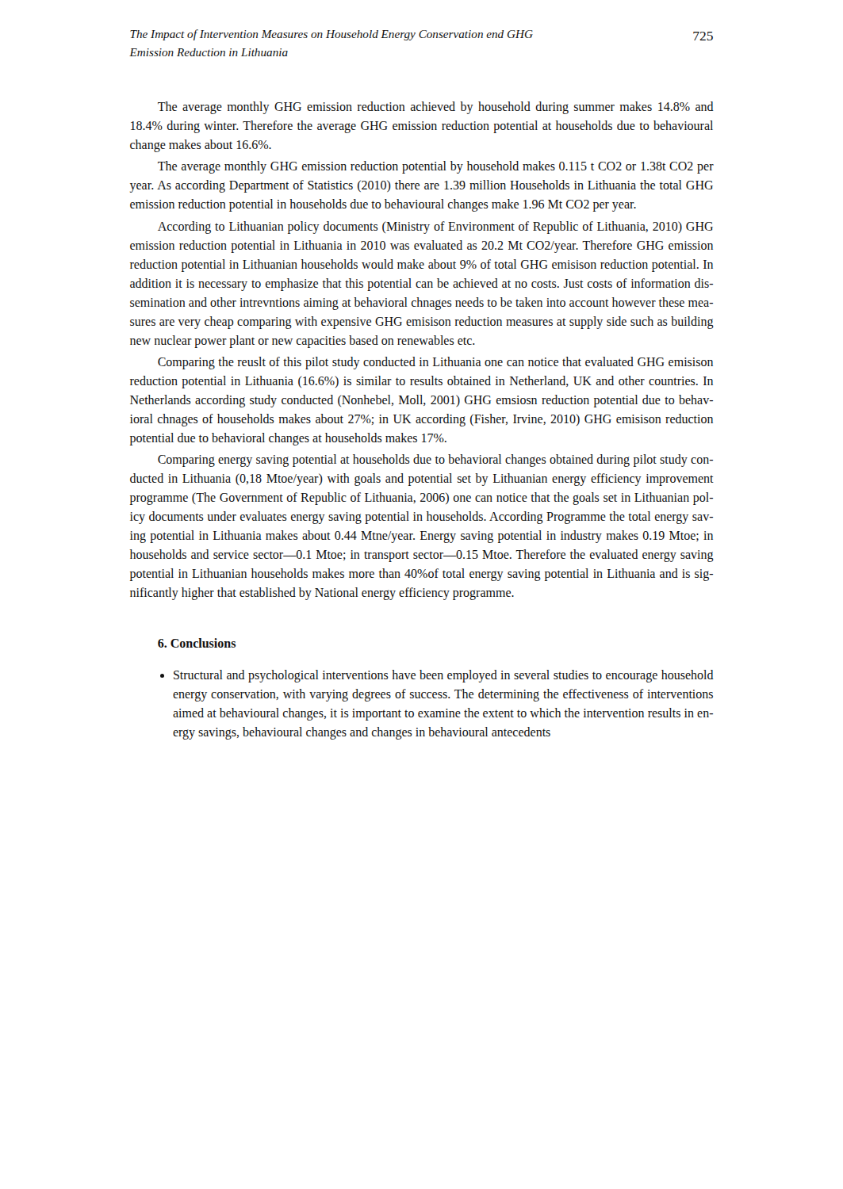The Impact of Intervention Measures on Household Energy Conservation end GHG Emission Reduction in Lithuania
725
The average monthly GHG emission reduction achieved by household during summer makes 14.8% and 18.4% during winter. Therefore the average GHG emission reduction potential at households due to behavioural change makes about 16.6%.
The average monthly GHG emission reduction potential by household makes 0.115 t CO2 or 1.38t CO2 per year. As according Department of Statistics (2010) there are 1.39 million Households in Lithuania the total GHG emission reduction potential in households due to behavioural changes make 1.96 Mt CO2 per year.
According to Lithuanian policy documents (Ministry of Environment of Republic of Lithuania, 2010) GHG emission reduction potential in Lithuania in 2010 was evaluated as 20.2 Mt CO2/year. Therefore GHG emission reduction potential in Lithuanian households would make about 9% of total GHG emisison reduction potential. In addition it is necessary to emphasize that this potential can be achieved at no costs. Just costs of information dissemination and other intrevntions aiming at behavioral chnages needs to be taken into account however these measures are very cheap comparing with expensive GHG emisison reduction measures at supply side such as building new nuclear power plant or new capacities based on renewables etc.
Comparing the reuslt of this pilot study conducted in Lithuania one can notice that evaluated GHG emisison reduction potential in Lithuania (16.6%) is similar to results obtained in Netherland, UK and other countries. In Netherlands according study conducted (Nonhebel, Moll, 2001) GHG emsiosn reduction potential due to behavioral chnages of households makes about 27%; in UK according (Fisher, Irvine, 2010) GHG emisison reduction potential due to behavioral changes at households makes 17%.
Comparing energy saving potential at households due to behavioral changes obtained during pilot study conducted in Lithuania (0,18 Mtoe/year) with goals and potential set by Lithuanian energy efficiency improvement programme (The Government of Republic of Lithuania, 2006) one can notice that the goals set in Lithuanian policy documents under evaluates energy saving potential in households. According Programme the total energy saving potential in Lithuania makes about 0.44 Mtne/year. Energy saving potential in industry makes 0.19 Mtoe; in households and service sector—0.1 Mtoe; in transport sector—0.15 Mtoe. Therefore the evaluated energy saving potential in Lithuanian households makes more than 40%of total energy saving potential in Lithuania and is significantly higher that established by National energy efficiency programme.
6. Conclusions
Structural and psychological interventions have been employed in several studies to encourage household energy conservation, with varying degrees of success. The determining the effectiveness of interventions aimed at behavioural changes, it is important to examine the extent to which the intervention results in energy savings, behavioural changes and changes in behavioural antecedents